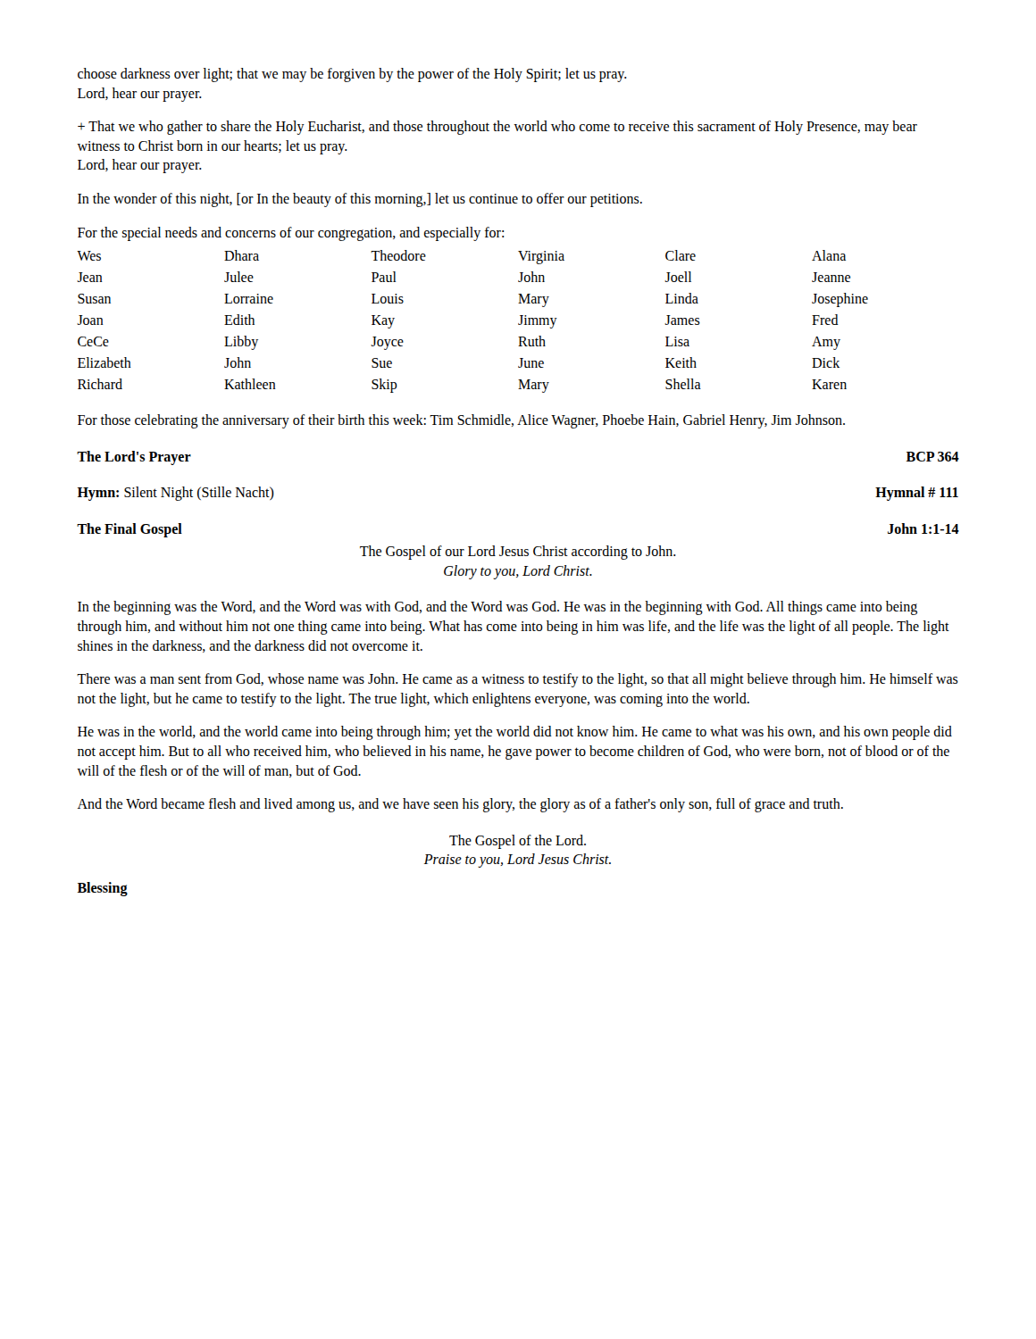choose darkness over light; that we may be forgiven by the power of the Holy Spirit; let us pray.
Lord, hear our prayer.
+ That we who gather to share the Holy Eucharist, and those throughout the world who come to receive this sacrament of Holy Presence, may bear witness to Christ born in our hearts; let us pray.
Lord, hear our prayer.
In the wonder of this night, [or In the beauty of this morning,] let us continue to offer our petitions.
For the special needs and concerns of our congregation, and especially for:
| Wes | Dhara | Theodore | Virginia | Clare | Alana |
| Jean | Julee | Paul | John | Joell | Jeanne |
| Susan | Lorraine | Louis | Mary | Linda | Josephine |
| Joan | Edith | Kay | Jimmy | James | Fred |
| CeCe | Libby | Joyce | Ruth | Lisa | Amy |
| Elizabeth | John | Sue | June | Keith | Dick |
| Richard | Kathleen | Skip | Mary | Shella | Karen |
For those celebrating the anniversary of their birth this week: Tim Schmidle, Alice Wagner, Phoebe Hain, Gabriel Henry, Jim Johnson.
The Lord's Prayer BCP 364
Hymn: Silent Night (Stille Nacht) Hymnal # 111
The Final Gospel John 1:1-14
The Gospel of our Lord Jesus Christ according to John.
Glory to you, Lord Christ.
In the beginning was the Word, and the Word was with God, and the Word was God. He was in the beginning with God. All things came into being through him, and without him not one thing came into being. What has come into being in him was life, and the life was the light of all people. The light shines in the darkness, and the darkness did not overcome it.
There was a man sent from God, whose name was John. He came as a witness to testify to the light, so that all might believe through him. He himself was not the light, but he came to testify to the light. The true light, which enlightens everyone, was coming into the world.
He was in the world, and the world came into being through him; yet the world did not know him. He came to what was his own, and his own people did not accept him. But to all who received him, who believed in his name, he gave power to become children of God, who were born, not of blood or of the will of the flesh or of the will of man, but of God.
And the Word became flesh and lived among us, and we have seen his glory, the glory as of a father's only son, full of grace and truth.
The Gospel of the Lord.
Praise to you, Lord Jesus Christ.
Blessing